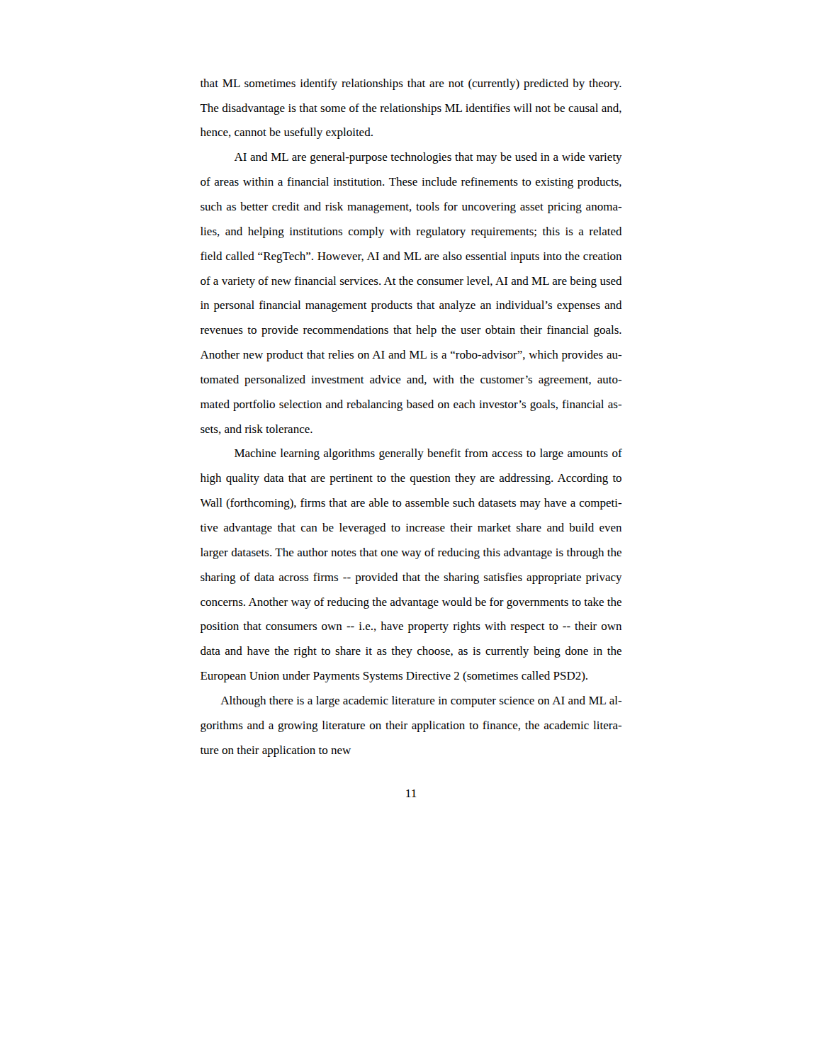that ML sometimes identify relationships that are not (currently) predicted by theory. The disadvantage is that some of the relationships ML identifies will not be causal and, hence, cannot be usefully exploited.
AI and ML are general-purpose technologies that may be used in a wide variety of areas within a financial institution. These include refinements to existing products, such as better credit and risk management, tools for uncovering asset pricing anomalies, and helping institutions comply with regulatory requirements; this is a related field called “RegTech”. However, AI and ML are also essential inputs into the creation of a variety of new financial services. At the consumer level, AI and ML are being used in personal financial management products that analyze an individual’s expenses and revenues to provide recommendations that help the user obtain their financial goals. Another new product that relies on AI and ML is a “robo-advisor”, which provides automated personalized investment advice and, with the customer’s agreement, automated portfolio selection and rebalancing based on each investor’s goals, financial assets, and risk tolerance.
Machine learning algorithms generally benefit from access to large amounts of high quality data that are pertinent to the question they are addressing. According to Wall (forthcoming), firms that are able to assemble such datasets may have a competitive advantage that can be leveraged to increase their market share and build even larger datasets. The author notes that one way of reducing this advantage is through the sharing of data across firms -- provided that the sharing satisfies appropriate privacy concerns. Another way of reducing the advantage would be for governments to take the position that consumers own -- i.e., have property rights with respect to -- their own data and have the right to share it as they choose, as is currently being done in the European Union under Payments Systems Directive 2 (sometimes called PSD2).
Although there is a large academic literature in computer science on AI and ML algorithms and a growing literature on their application to finance, the academic literature on their application to new
11